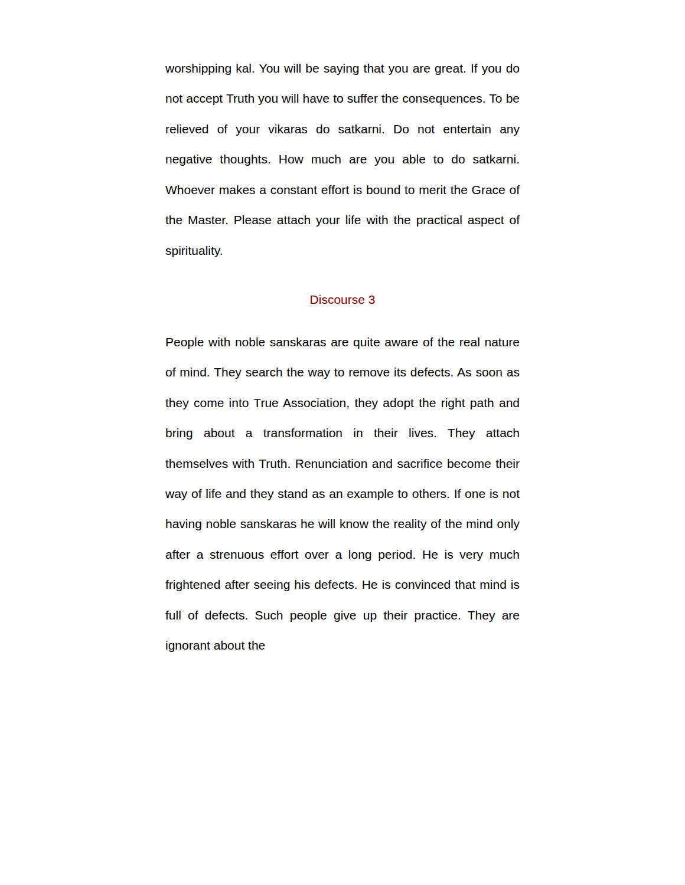worshipping kal. You will be saying that you are great. If you do not accept Truth you will have to suffer the consequences. To be relieved of your vikaras do satkarni. Do not entertain any negative thoughts. How much are you able to do satkarni. Whoever makes a constant effort is bound to merit the Grace of the Master. Please attach your life with the practical aspect of spirituality.
Discourse 3
People with noble sanskaras are quite aware of the real nature of mind. They search the way to remove its defects. As soon as they come into True Association, they adopt the right path and bring about a transformation in their lives. They attach themselves with Truth. Renunciation and sacrifice become their way of life and they stand as an example to others. If one is not having noble sanskaras he will know the reality of the mind only after a strenuous effort over a long period. He is very much frightened after seeing his defects. He is convinced that mind is full of defects. Such people give up their practice. They are ignorant about the